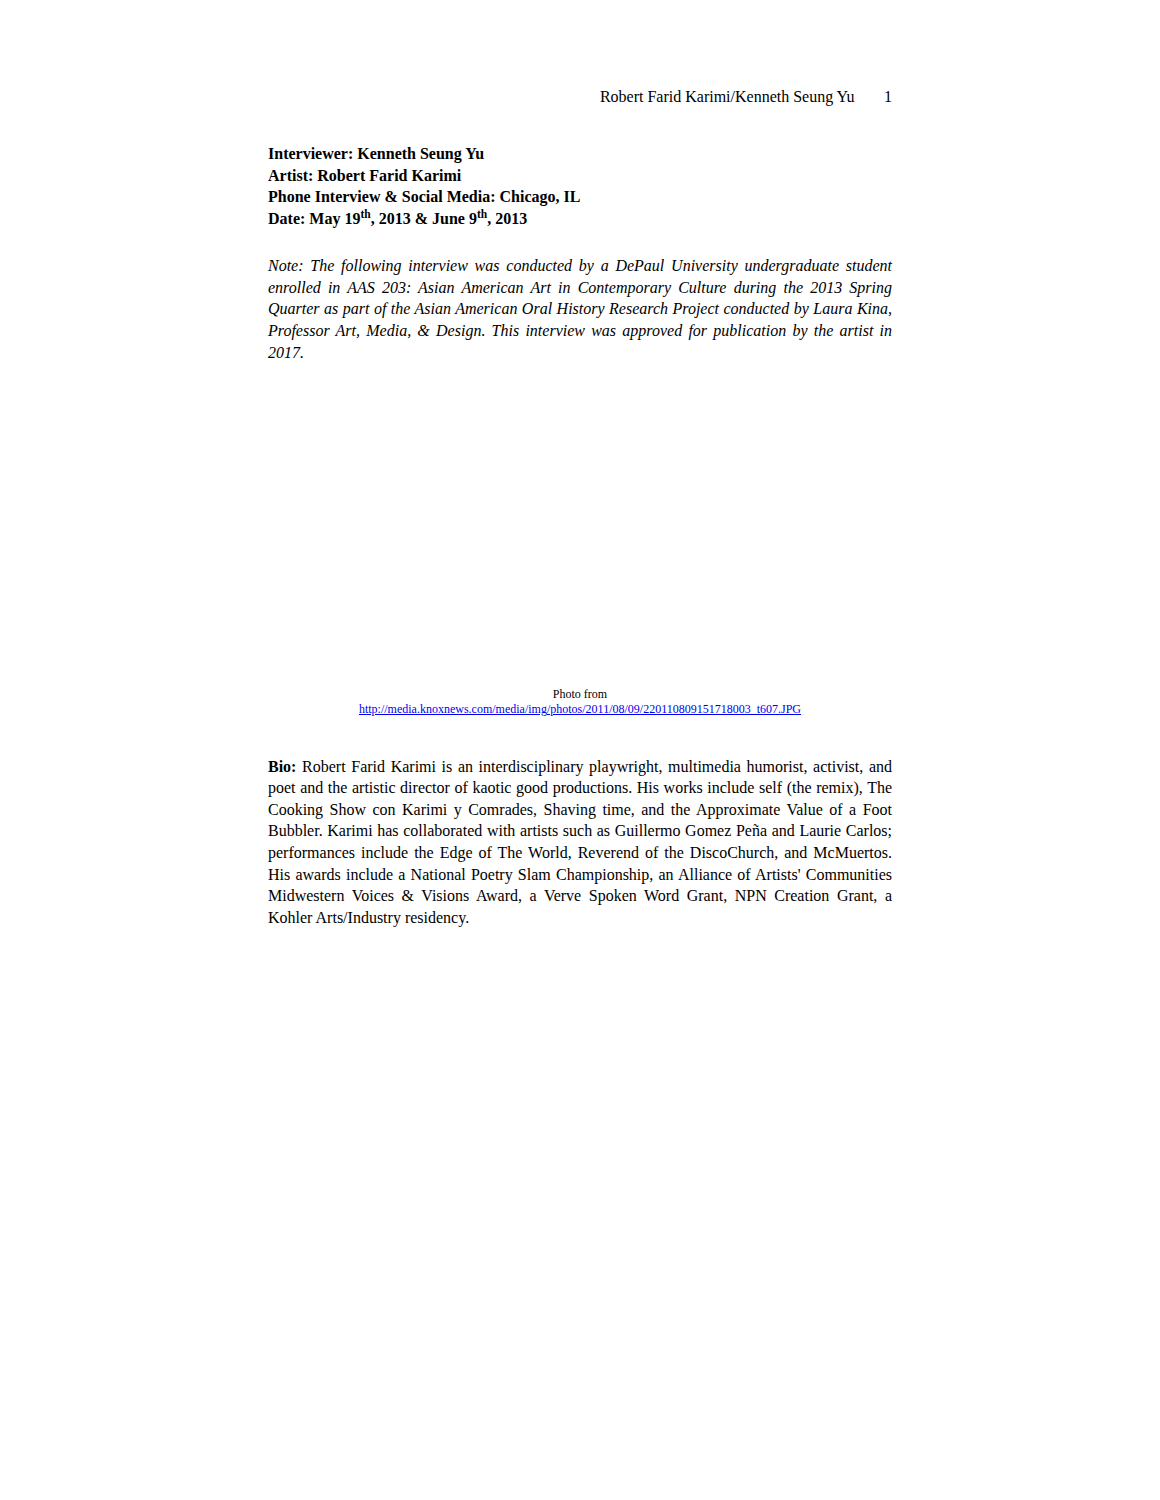Robert Farid Karimi/Kenneth Seung Yu 1
Interviewer: Kenneth Seung Yu
Artist: Robert Farid Karimi
Phone Interview & Social Media: Chicago, IL
Date: May 19th, 2013 & June 9th, 2013
Note: The following interview was conducted by a DePaul University undergraduate student enrolled in AAS 203: Asian American Art in Contemporary Culture during the 2013 Spring Quarter as part of the Asian American Oral History Research Project conducted by Laura Kina, Professor Art, Media, & Design. This interview was approved for publication by the artist in 2017.
Photo from
http://media.knoxnews.com/media/img/photos/2011/08/09/220110809151718003_t607.JPG
Bio: Robert Farid Karimi is an interdisciplinary playwright, multimedia humorist, activist, and poet and the artistic director of kaotic good productions. His works include self (the remix), The Cooking Show con Karimi y Comrades, Shaving time, and the Approximate Value of a Foot Bubbler. Karimi has collaborated with artists such as Guillermo Gomez Peña and Laurie Carlos; performances include the Edge of The World, Reverend of the DiscoChurch, and McMuertos. His awards include a National Poetry Slam Championship, an Alliance of Artists' Communities Midwestern Voices & Visions Award, a Verve Spoken Word Grant, NPN Creation Grant, a Kohler Arts/Industry residency.